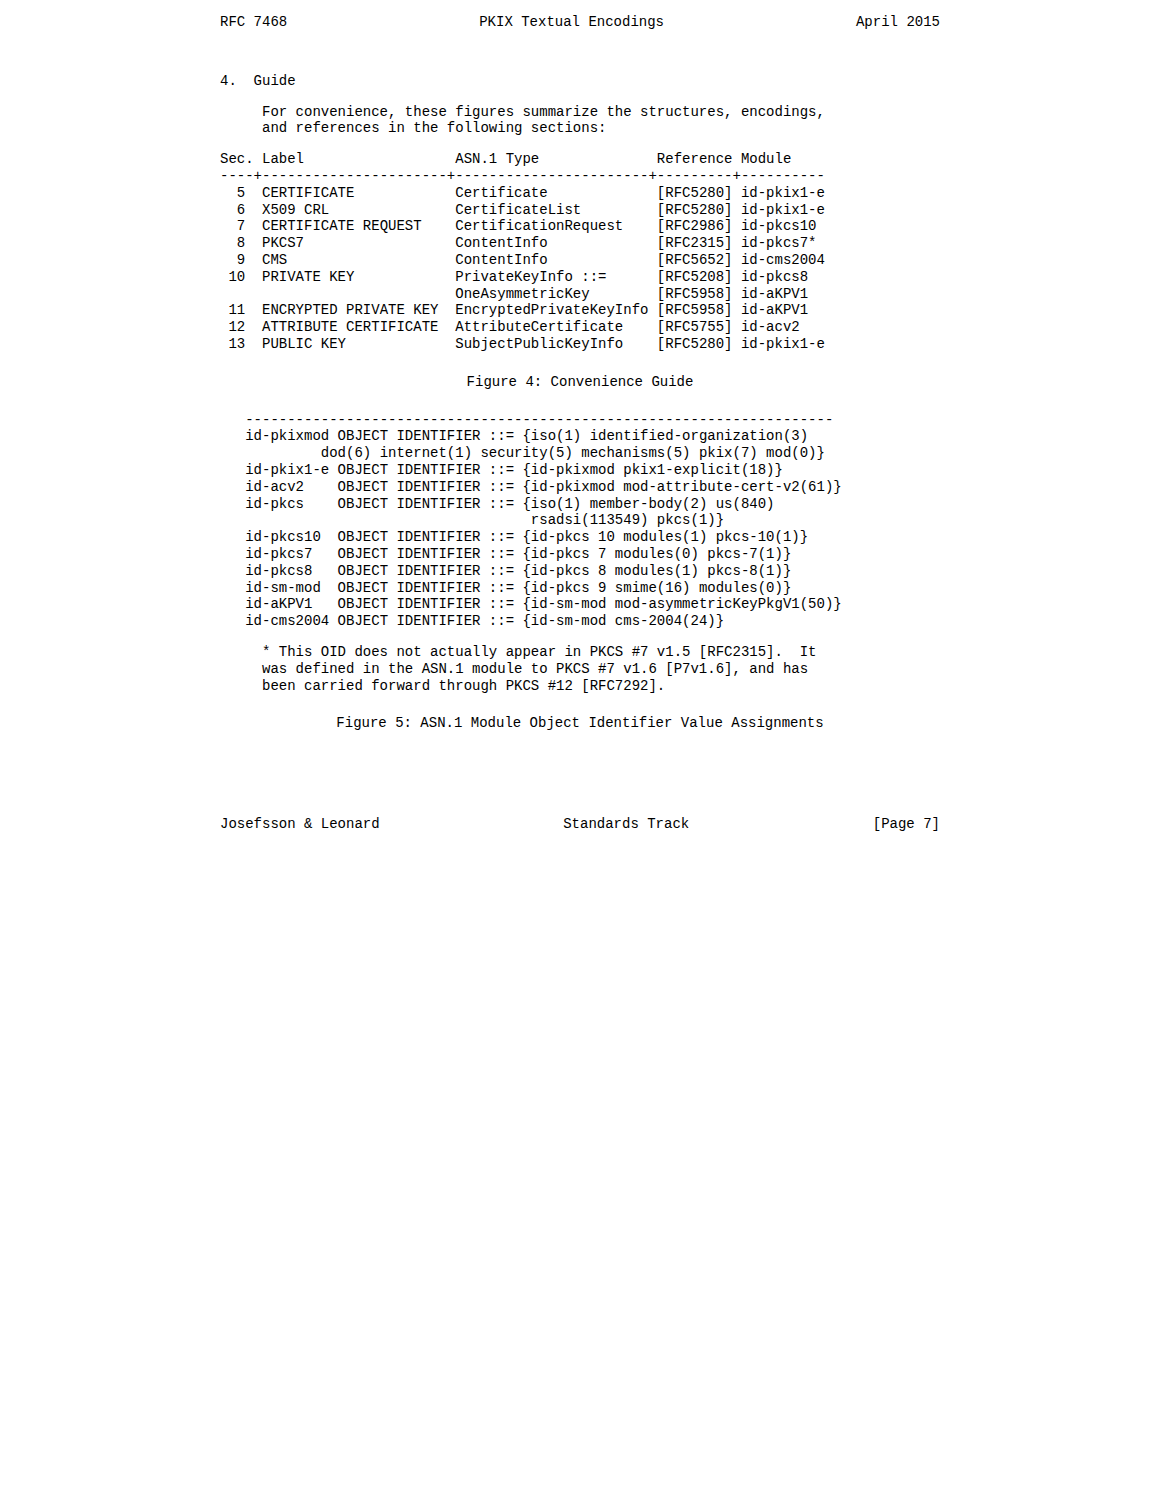RFC 7468 PKIX Textual Encodings April 2015
4. Guide
For convenience, these figures summarize the structures, encodings,
and references in the following sections:
Sec. Label                  ASN.1 Type              Reference Module
----+----------------------+-----------------------+---------+----------
  5  CERTIFICATE            Certificate             [RFC5280] id-pkix1-e
  6  X509 CRL               CertificateList         [RFC5280] id-pkix1-e
  7  CERTIFICATE REQUEST    CertificationRequest    [RFC2986] id-pkcs10
  8  PKCS7                  ContentInfo             [RFC2315] id-pkcs7*
  9  CMS                    ContentInfo             [RFC5652] id-cms2004
 10  PRIVATE KEY            PrivateKeyInfo ::=      [RFC5208] id-pkcs8
                            OneAsymmetricKey        [RFC5958] id-aKPV1
 11  ENCRYPTED PRIVATE KEY  EncryptedPrivateKeyInfo [RFC5958] id-aKPV1
 12  ATTRIBUTE CERTIFICATE  AttributeCertificate    [RFC5755] id-acv2
 13  PUBLIC KEY             SubjectPublicKeyInfo    [RFC5280] id-pkix1-e
Figure 4: Convenience Guide
   ----------------------------------------------------------------------
   id-pkixmod OBJECT IDENTIFIER ::= {iso(1) identified-organization(3)
            dod(6) internet(1) security(5) mechanisms(5) pkix(7) mod(0)}
   id-pkix1-e OBJECT IDENTIFIER ::= {id-pkixmod pkix1-explicit(18)}
   id-acv2    OBJECT IDENTIFIER ::= {id-pkixmod mod-attribute-cert-v2(61)}
   id-pkcs    OBJECT IDENTIFIER ::= {iso(1) member-body(2) us(840)
                                     rsadsi(113549) pkcs(1)}
   id-pkcs10  OBJECT IDENTIFIER ::= {id-pkcs 10 modules(1) pkcs-10(1)}
   id-pkcs7   OBJECT IDENTIFIER ::= {id-pkcs 7 modules(0) pkcs-7(1)}
   id-pkcs8   OBJECT IDENTIFIER ::= {id-pkcs 8 modules(1) pkcs-8(1)}
   id-sm-mod  OBJECT IDENTIFIER ::= {id-pkcs 9 smime(16) modules(0)}
   id-aKPV1   OBJECT IDENTIFIER ::= {id-sm-mod mod-asymmetricKeyPkgV1(50)}
   id-cms2004 OBJECT IDENTIFIER ::= {id-sm-mod cms-2004(24)}
* This OID does not actually appear in PKCS #7 v1.5 [RFC2315]. It
was defined in the ASN.1 module to PKCS #7 v1.6 [P7v1.6], and has
been carried forward through PKCS #12 [RFC7292].
Figure 5: ASN.1 Module Object Identifier Value Assignments
Josefsson & Leonard Standards Track [Page 7]